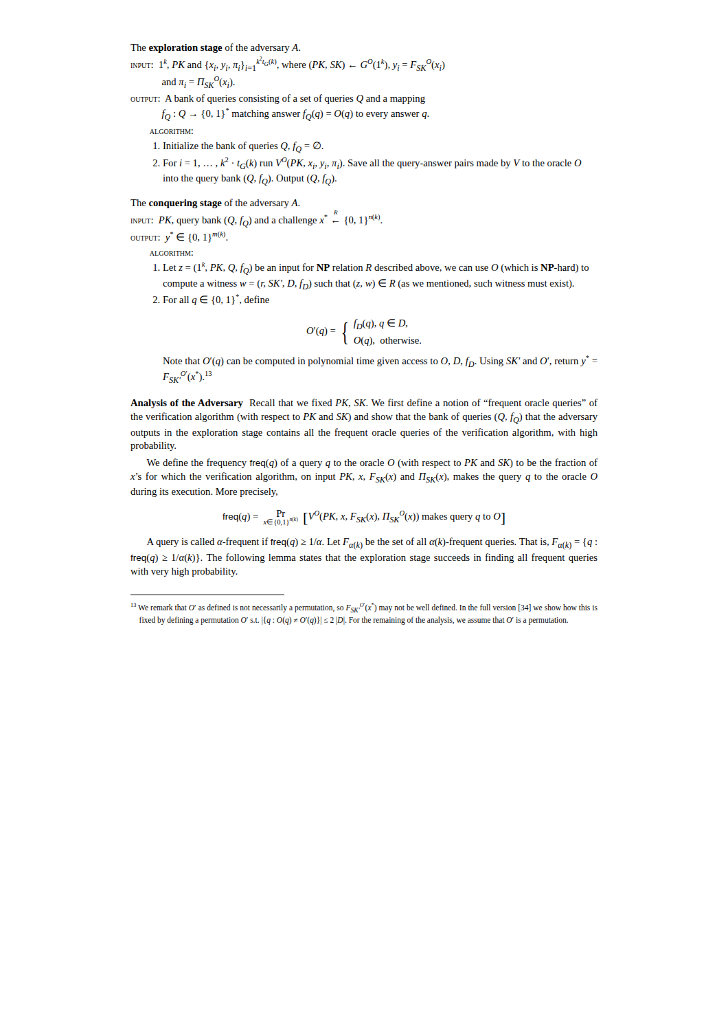The exploration stage of the adversary A.
input: 1k, PK and {xi, yi, πi}i=1k2tG(k), where (PK, SK) ← GO(1k), yi = FSKO(xi)
and πi = ΠSKO(xi).
output: A bank of queries consisting of a set of queries Q and a mapping
fQ : Q → {0, 1}* matching answer fQ(q) = O(q) to every answer q.
algorithm:
Initialize the bank of queries Q, fQ = ∅.
For i = 1, … , k2 · tG(k) run VO(PK, xi, yi, πi). Save all the query-answer pairs made by V to the oracle O into the query bank (Q, fQ). Output (Q, fQ).
The conquering stage of the adversary A.
input: PK, query bank (Q, fQ) and a challenge x* R← {0, 1}n(k).
output: y* ∈ {0, 1}m(k).
algorithm:
Let z = (1k, PK, Q, fQ) be an input for NP relation R described above, we can use O (which is NP-hard) to compute a witness w = (r, SK′, D, fD) such that (z, w) ∈ R (as we mentioned, such witness must exist).
For all q ∈ {0, 1}*, define
O′(q) = {
fD(q), q ∈ D,
O(q), otherwise.
Note that O′(q) can be computed in polynomial time given access to O, D, fD. Using SK′ and O′, return y* = FSK′O′(x*).13
Analysis of the Adversary Recall that we fixed PK, SK. We first define a notion of “frequent oracle queries” of the verification algorithm (with respect to PK and SK) and show that the bank of queries (Q, fQ) that the adversary outputs in the exploration stage contains all the frequent oracle queries of the verification algorithm, with high probability.
We define the frequency freq(q) of a query q to the oracle O (with respect to PK and SK) to be the fraction of x’s for which the verification algorithm, on input PK, x, FSK(x) and ΠSK(x), makes the query q to the oracle O during its execution. More precisely,
freq(q) = Pr x∈{0,1}n(k) [VO(PK, x, FSK(x), ΠSKO(x)) makes query q to O]
A query is called α-frequent if freq(q) ≥ 1/α. Let Fα(k) be the set of all α(k)-frequent queries. That is, Fα(k) = {q : freq(q) ≥ 1/α(k)}. The following lemma states that the exploration stage succeeds in finding all frequent queries with very high probability.
13 We remark that O′ as defined is not necessarily a permutation, so FSK′O′(x*) may not be well defined. In the full version [34] we show how this is fixed by defining a permutation O′ s.t. |{q : O(q) ≠ O′(q)}| ≤ 2 |D|. For the remaining of the analysis, we assume that O′ is a permutation.